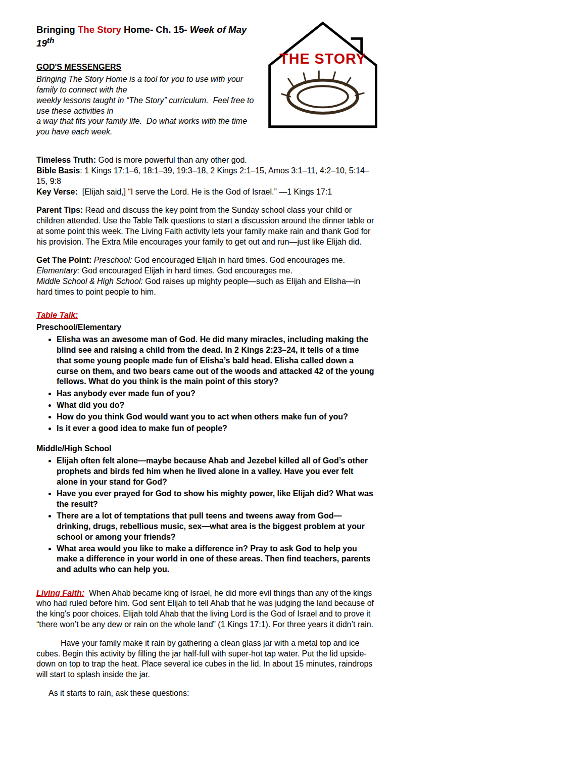The Story logo THE STORY
Bringing The Story Home- Ch. 15- Week of May 19th
GOD'S MESSENGERS
Bringing The Story Home is a tool for you to use with your family to connect with the
weekly lessons taught in “The Story” curriculum. Feel free to use these activities in
a way that fits your family life. Do what works with the time you have each week.
Timeless Truth: God is more powerful than any other god.
Bible Basis: 1 Kings 17:1–6, 18:1–39, 19:3–18, 2 Kings 2:1–15, Amos 3:1–11, 4:2–10, 5:14–15, 9:8
Key Verse: [Elijah said,] “I serve the Lord. He is the God of Israel.” —1 Kings 17:1
Parent Tips: Read and discuss the key point from the Sunday school class your child or children attended. Use the Table Talk questions to start a discussion around the dinner table or at some point this week. The Living Faith activity lets your family make rain and thank God for his provision. The Extra Mile encourages your family to get out and run—just like Elijah did.
Get The Point: Preschool: God encouraged Elijah in hard times. God encourages me.
Elementary: God encouraged Elijah in hard times. God encourages me.
Middle School & High School: God raises up mighty people—such as Elijah and Elisha—in hard times to point people to him.
Table Talk:
Preschool/Elementary
Elisha was an awesome man of God. He did many miracles, including making the blind see and raising a child from the dead. In 2 Kings 2:23–24, it tells of a time that some young people made fun of Elisha’s bald head. Elisha called down a curse on them, and two bears came out of the woods and attacked 42 of the young fellows. What do you think is the main point of this story?
Has anybody ever made fun of you?
What did you do?
How do you think God would want you to act when others make fun of you?
Is it ever a good idea to make fun of people?
Middle/High School
Elijah often felt alone—maybe because Ahab and Jezebel killed all of God’s other prophets and birds fed him when he lived alone in a valley. Have you ever felt alone in your stand for God?
Have you ever prayed for God to show his mighty power, like Elijah did? What was the result?
There are a lot of temptations that pull teens and tweens away from God—drinking, drugs, rebellious music, sex—what area is the biggest problem at your school or among your friends?
What area would you like to make a difference in? Pray to ask God to help you make a difference in your world in one of these areas. Then find teachers, parents and adults who can help you.
Living Faith: When Ahab became king of Israel, he did more evil things than any of the kings who had ruled before him. God sent Elijah to tell Ahab that he was judging the land because of the king's poor choices. Elijah told Ahab that the living Lord is the God of Israel and to prove it “there won’t be any dew or rain on the whole land” (1 Kings 17:1). For three years it didn’t rain.
Have your family make it rain by gathering a clean glass jar with a metal top and ice cubes. Begin this activity by filling the jar half-full with super-hot tap water. Put the lid upside-down on top to trap the heat. Place several ice cubes in the lid. In about 15 minutes, raindrops will start to splash inside the jar.
As it starts to rain, ask these questions: